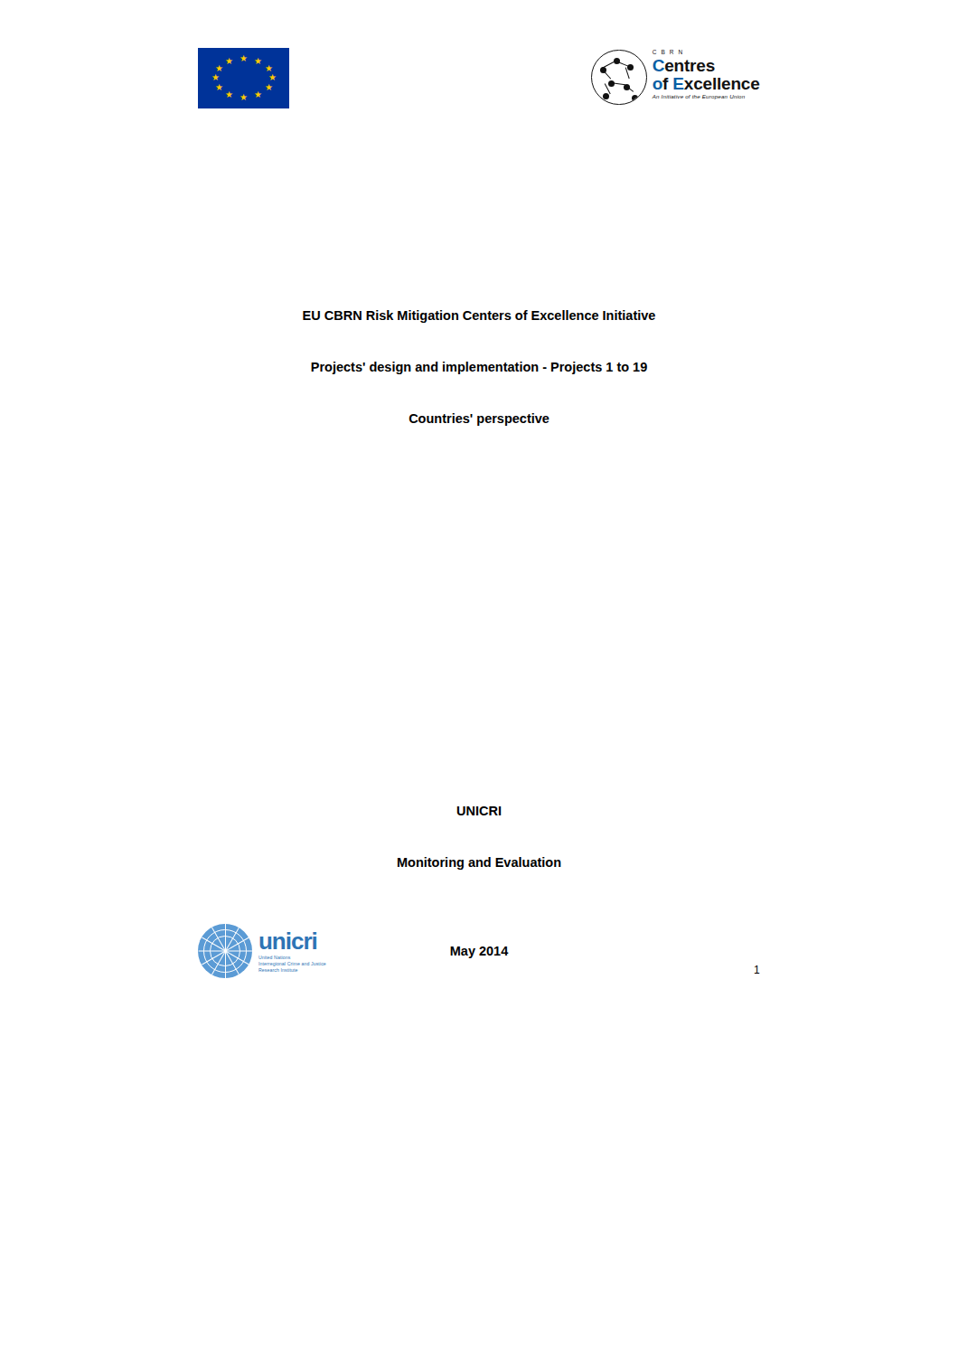★ ★ ★ ★ ★ ★ ★ ★ ★ ★ ★ ★
C B R N
Centres
of Excellence
An Initiative of the European Union
EU CBRN Risk Mitigation Centers of Excellence Initiative
Projects' design and implementation - Projects 1 to 19
Countries' perspective
UNICRI
Monitoring and Evaluation
May 2014
unicri
United Nations
Interregional Crime and Justice
Research Institute
1